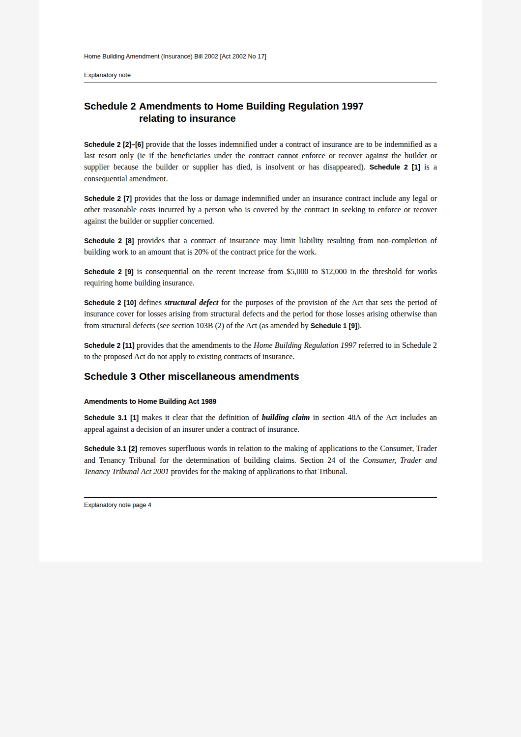Home Building Amendment (Insurance) Bill 2002 [Act 2002 No 17]
Explanatory note
Schedule 2 Amendments to Home Building Regulation 1997 relating to insurance
Schedule 2 [2]–[6] provide that the losses indemnified under a contract of insurance are to be indemnified as a last resort only (ie if the beneficiaries under the contract cannot enforce or recover against the builder or supplier because the builder or supplier has died, is insolvent or has disappeared). Schedule 2 [1] is a consequential amendment.
Schedule 2 [7] provides that the loss or damage indemnified under an insurance contract include any legal or other reasonable costs incurred by a person who is covered by the contract in seeking to enforce or recover against the builder or supplier concerned.
Schedule 2 [8] provides that a contract of insurance may limit liability resulting from non-completion of building work to an amount that is 20% of the contract price for the work.
Schedule 2 [9] is consequential on the recent increase from $5,000 to $12,000 in the threshold for works requiring home building insurance.
Schedule 2 [10] defines structural defect for the purposes of the provision of the Act that sets the period of insurance cover for losses arising from structural defects and the period for those losses arising otherwise than from structural defects (see section 103B (2) of the Act (as amended by Schedule 1 [9]).
Schedule 2 [11] provides that the amendments to the Home Building Regulation 1997 referred to in Schedule 2 to the proposed Act do not apply to existing contracts of insurance.
Schedule 3 Other miscellaneous amendments
Amendments to Home Building Act 1989
Schedule 3.1 [1] makes it clear that the definition of building claim in section 48A of the Act includes an appeal against a decision of an insurer under a contract of insurance.
Schedule 3.1 [2] removes superfluous words in relation to the making of applications to the Consumer, Trader and Tenancy Tribunal for the determination of building claims. Section 24 of the Consumer, Trader and Tenancy Tribunal Act 2001 provides for the making of applications to that Tribunal.
Explanatory note page 4